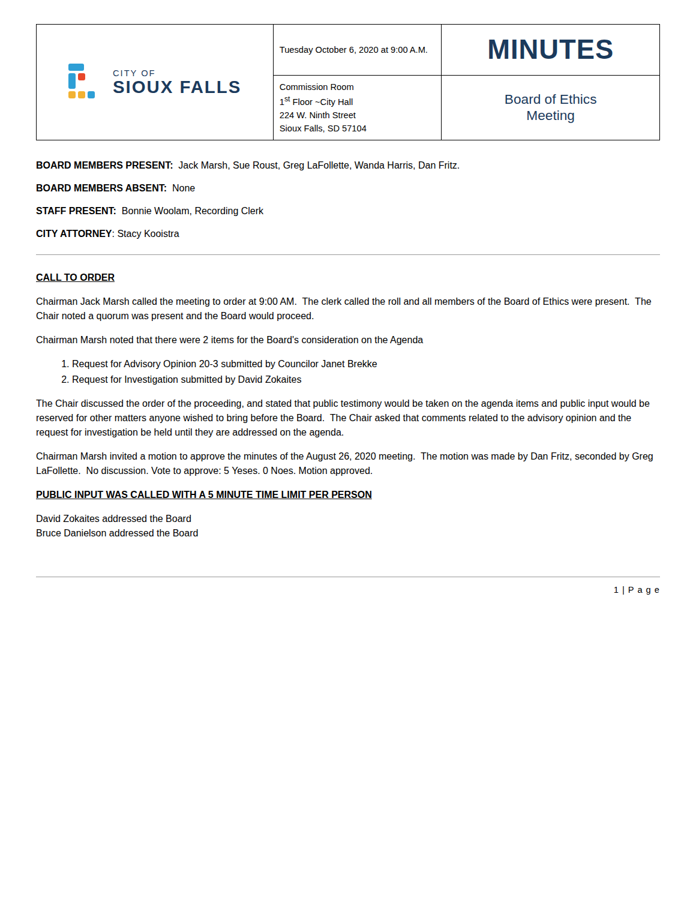| CITY OF SIOUX FALLS | Tuesday October 6, 2020 at 9:00 A.M. | MINUTES |
| Commission Room 1 st Floor ~City Hall 224 W. Ninth Street Sioux Falls, SD 57104 | Board of Ethics Meeting |
BOARD MEMBERS PRESENT: Jack Marsh, Sue Roust, Greg LaFollette, Wanda Harris, Dan Fritz.
BOARD MEMBERS ABSENT: None
STAFF PRESENT: Bonnie Woolam, Recording Clerk
CITY ATTORNEY: Stacy Kooistra
CALL TO ORDER
Chairman Jack Marsh called the meeting to order at 9:00 AM. The clerk called the roll and all members of the Board of Ethics were present. The Chair noted a quorum was present and the Board would proceed.
Chairman Marsh noted that there were 2 items for the Board's consideration on the Agenda
Request for Advisory Opinion 20-3 submitted by Councilor Janet Brekke
Request for Investigation submitted by David Zokaites
The Chair discussed the order of the proceeding, and stated that public testimony would be taken on the agenda items and public input would be reserved for other matters anyone wished to bring before the Board. The Chair asked that comments related to the advisory opinion and the request for investigation be held until they are addressed on the agenda.
Chairman Marsh invited a motion to approve the minutes of the August 26, 2020 meeting. The motion was made by Dan Fritz, seconded by Greg LaFollette. No discussion. Vote to approve: 5 Yeses. 0 Noes. Motion approved.
PUBLIC INPUT WAS CALLED WITH A 5 MINUTE TIME LIMIT PER PERSON
David Zokaites addressed the Board
Bruce Danielson addressed the Board
1 | P a g e